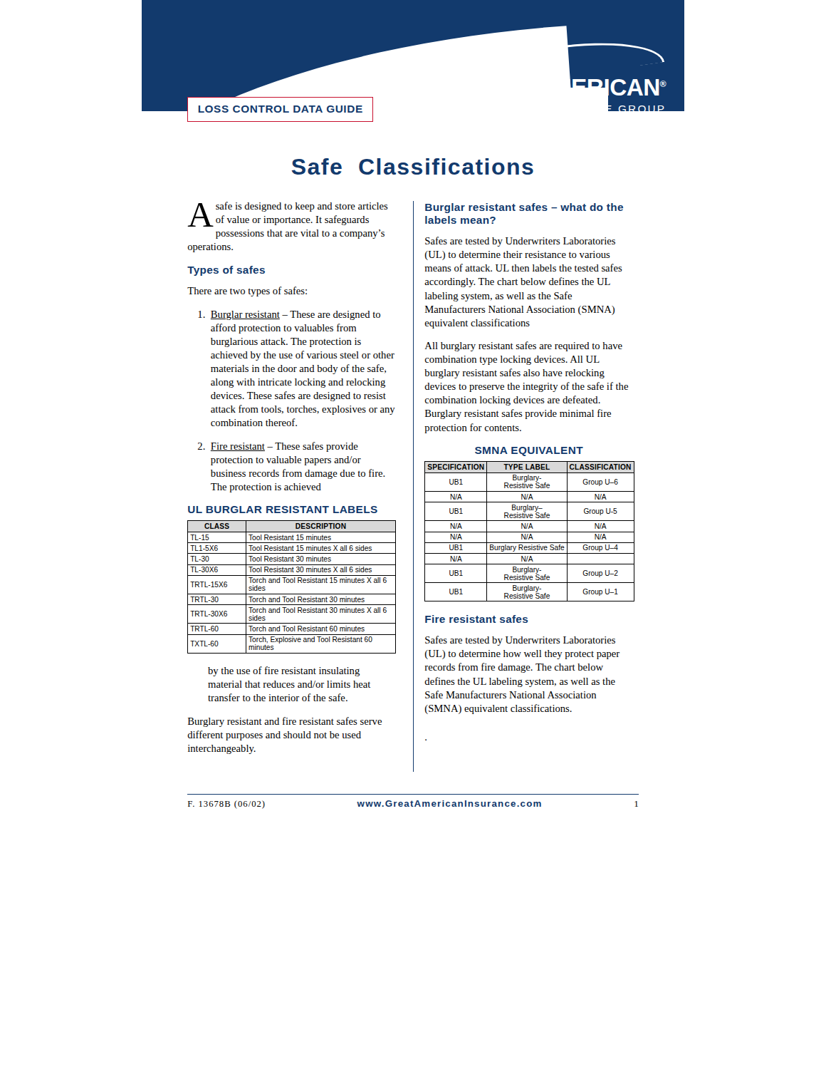GREATAMERICAN®
INSURANCE GROUP
LOSS CONTROL DATA GUIDE
Safe Classifications
Asafe is designed to keep and store articles of value or importance. It safeguards possessions that are vital to a company’s operations.
Types of safes
There are two types of safes:
Burglar resistant – These are designed to afford protection to valuables from burglarious attack. The protection is achieved by the use of various steel or other materials in the door and body of the safe, along with intricate locking and relocking devices. These safes are designed to resist attack from tools, torches, explosives or any combination thereof.
Fire resistant – These safes provide protection to valuable papers and/or business records from damage due to fire. The protection is achieved
UL BURGLAR RESISTANT LABELS
| CLASS | DESCRIPTION |
| --- | --- |
| TL-15 | Tool Resistant 15 minutes |
| TL1-5X6 | Tool Resistant 15 minutes X all 6 sides |
| TL-30 | Tool Resistant 30 minutes |
| TL-30X6 | Tool Resistant 30 minutes X all 6 sides |
| TRTL-15X6 | Torch and Tool Resistant 15 minutes X all 6 sides |
| TRTL-30 | Torch and Tool Resistant 30 minutes |
| TRTL-30X6 | Torch and Tool Resistant 30 minutes X all 6 sides |
| TRTL-60 | Torch and Tool Resistant 60 minutes |
| TXTL-60 | Torch, Explosive and Tool Resistant 60 minutes |
by the use of fire resistant insulating material that reduces and/or limits heat transfer to the interior of the safe.
Burglary resistant and fire resistant safes serve different purposes and should not be used interchangeably.
Burglar resistant safes – what do the labels mean?
Safes are tested by Underwriters Laboratories (UL) to determine their resistance to various means of attack. UL then labels the tested safes accordingly. The chart below defines the UL labeling system, as well as the Safe Manufacturers National Association (SMNA) equivalent classifications
All burglary resistant safes are required to have combination type locking devices. All UL burglary resistant safes also have relocking devices to preserve the integrity of the safe if the combination locking devices are defeated. Burglary resistant safes provide minimal fire protection for contents.
SMNA EQUIVALENT
| SPECIFICATION | TYPE LABEL | CLASSIFICATION |
| --- | --- | --- |
| UB1 | Burglary-Resistive Safe | Group U–6 |
| N/A | N/A | N/A |
| UB1 | Burglary–Resistive Safe | Group U-5 |
| N/A | N/A | N/A |
| N/A | N/A | N/A |
| UB1 | Burglary Resistive Safe | Group U–4 |
| N/A | N/A | |
| UB1 | Burglary-Resistive Safe | Group U–2 |
| UB1 | Burglary-Resistive Safe | Group U–1 |
Fire resistant safes
Safes are tested by Underwriters Laboratories (UL) to determine how well they protect paper records from fire damage. The chart below defines the UL labeling system, as well as the Safe Manufacturers National Association (SMNA) equivalent classifications.
.
F. 13678B (06/02)
www.GreatAmericanInsurance.com
1